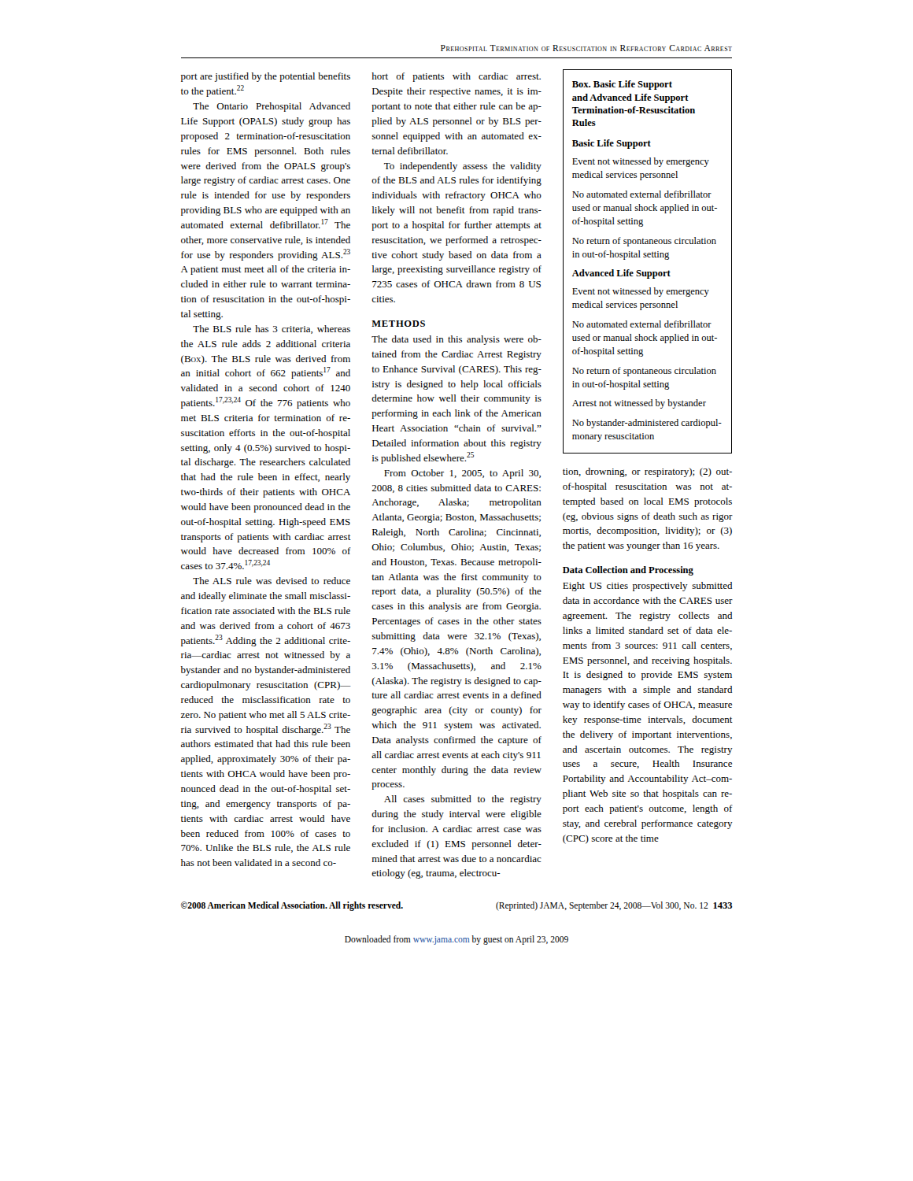Prehospital Termination of Resuscitation in Refractory Cardiac Arrest
port are justified by the potential benefits to the patient.22
The Ontario Prehospital Advanced Life Support (OPALS) study group has proposed 2 termination-of-resuscitation rules for EMS personnel. Both rules were derived from the OPALS group's large registry of cardiac arrest cases. One rule is intended for use by responders providing BLS who are equipped with an automated external defibrillator.17 The other, more conservative rule, is intended for use by responders providing ALS.23 A patient must meet all of the criteria included in either rule to warrant termination of resuscitation in the out-of-hospital setting.
The BLS rule has 3 criteria, whereas the ALS rule adds 2 additional criteria (Box). The BLS rule was derived from an initial cohort of 662 patients17 and validated in a second cohort of 1240 patients.17,23,24 Of the 776 patients who met BLS criteria for termination of resuscitation efforts in the out-of-hospital setting, only 4 (0.5%) survived to hospital discharge. The researchers calculated that had the rule been in effect, nearly two-thirds of their patients with OHCA would have been pronounced dead in the out-of-hospital setting. High-speed EMS transports of patients with cardiac arrest would have decreased from 100% of cases to 37.4%.17,23,24
The ALS rule was devised to reduce and ideally eliminate the small misclassification rate associated with the BLS rule and was derived from a cohort of 4673 patients.23 Adding the 2 additional criteria—cardiac arrest not witnessed by a bystander and no bystander-administered cardiopulmonary resuscitation (CPR)—reduced the misclassification rate to zero. No patient who met all 5 ALS criteria survived to hospital discharge.23 The authors estimated that had this rule been applied, approximately 30% of their patients with OHCA would have been pronounced dead in the out-of-hospital setting, and emergency transports of patients with cardiac arrest would have been reduced from 100% of cases to 70%. Unlike the BLS rule, the ALS rule has not been validated in a second co-
hort of patients with cardiac arrest. Despite their respective names, it is important to note that either rule can be applied by ALS personnel or by BLS personnel equipped with an automated external defibrillator.
To independently assess the validity of the BLS and ALS rules for identifying individuals with refractory OHCA who likely will not benefit from rapid transport to a hospital for further attempts at resuscitation, we performed a retrospective cohort study based on data from a large, preexisting surveillance registry of 7235 cases of OHCA drawn from 8 US cities.
Methods
The data used in this analysis were obtained from the Cardiac Arrest Registry to Enhance Survival (CARES). This registry is designed to help local officials determine how well their community is performing in each link of the American Heart Association “chain of survival.” Detailed information about this registry is published elsewhere.25
From October 1, 2005, to April 30, 2008, 8 cities submitted data to CARES: Anchorage, Alaska; metropolitan Atlanta, Georgia; Boston, Massachusetts; Raleigh, North Carolina; Cincinnati, Ohio; Columbus, Ohio; Austin, Texas; and Houston, Texas. Because metropolitan Atlanta was the first community to report data, a plurality (50.5%) of the cases in this analysis are from Georgia. Percentages of cases in the other states submitting data were 32.1% (Texas), 7.4% (Ohio), 4.8% (North Carolina), 3.1% (Massachusetts), and 2.1% (Alaska). The registry is designed to capture all cardiac arrest events in a defined geographic area (city or county) for which the 911 system was activated. Data analysts confirmed the capture of all cardiac arrest events at each city's 911 center monthly during the data review process.
All cases submitted to the registry during the study interval were eligible for inclusion. A cardiac arrest case was excluded if (1) EMS personnel determined that arrest was due to a noncardiac etiology (eg, trauma, electrocu-
Box. Basic Life Support
and Advanced Life Support
Termination-of-Resuscitation
Rules
Basic Life Support
Event not witnessed by emergency medical services personnel
No automated external defibrillator used or manual shock applied in out-of-hospital setting
No return of spontaneous circulation in out-of-hospital setting
Advanced Life Support
Event not witnessed by emergency medical services personnel
No automated external defibrillator used or manual shock applied in out-of-hospital setting
No return of spontaneous circulation in out-of-hospital setting
Arrest not witnessed by bystander
No bystander-administered cardiopulmonary resuscitation
tion, drowning, or respiratory); (2) out-of-hospital resuscitation was not attempted based on local EMS protocols (eg, obvious signs of death such as rigor mortis, decomposition, lividity); or (3) the patient was younger than 16 years.
Data Collection and Processing
Eight US cities prospectively submitted data in accordance with the CARES user agreement. The registry collects and links a limited standard set of data elements from 3 sources: 911 call centers, EMS personnel, and receiving hospitals. It is designed to provide EMS system managers with a simple and standard way to identify cases of OHCA, measure key response-time intervals, document the delivery of important interventions, and ascertain outcomes. The registry uses a secure, Health Insurance Portability and Accountability Act–compliant Web site so that hospitals can report each patient's outcome, length of stay, and cerebral performance category (CPC) score at the time
©2008 American Medical Association. All rights reserved.
(Reprinted) JAMA, September 24, 2008—Vol 300, No. 12 1433
Downloaded from www.jama.com by guest on April 23, 2009